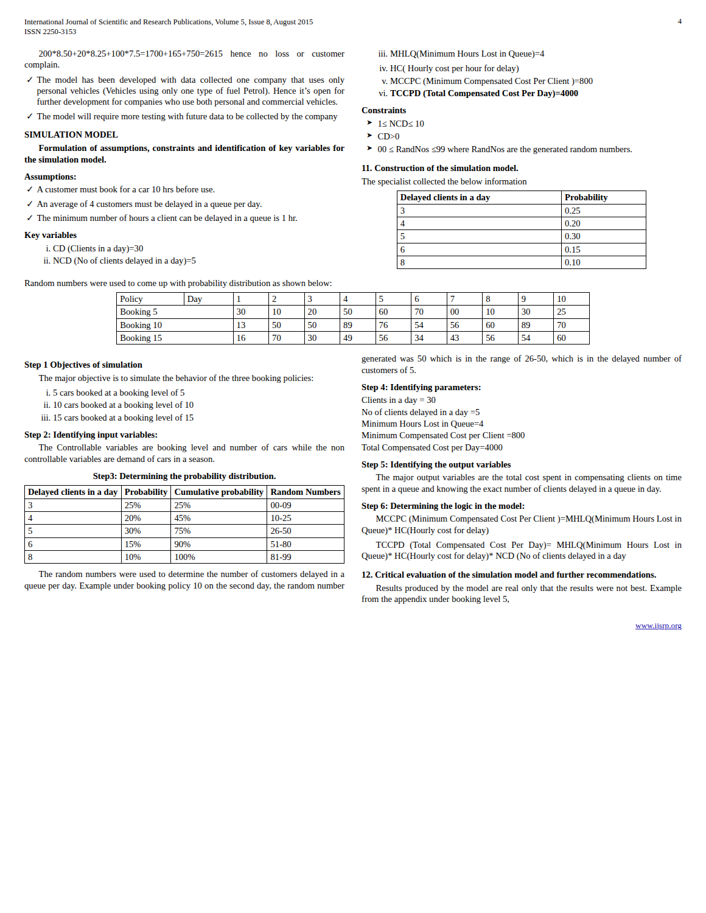International Journal of Scientific and Research Publications, Volume 5, Issue 8, August 2015
ISSN 2250-3153
4
200*8.50+20*8.25+100*7.5=1700+165+750=2615 hence no loss or customer complain.
The model has been developed with data collected one company that uses only personal vehicles (Vehicles using only one type of fuel Petrol). Hence it’s open for further development for companies who use both personal and commercial vehicles.
The model will require more testing with future data to be collected by the company
SIMULATION MODEL
Formulation of assumptions, constraints and identification of key variables for the simulation model.
Assumptions:
A customer must book for a car 10 hrs before use.
An average of 4 customers must be delayed in a queue per day.
The minimum number of hours a client can be delayed in a queue is 1 hr.
Key variables
CD (Clients in a day)=30
NCD (No of clients delayed in a day)=5
MHLQ(Minimum Hours Lost in Queue)=4
HC( Hourly cost per hour for delay)
MCCPC (Minimum Compensated Cost Per Client )=800
TCCPD (Total Compensated Cost Per Day)=4000
Constraints
1≤ NCD≤ 10
CD>0
00 ≤ RandNos ≤99 where RandNos are the generated random numbers.
11. Construction of the simulation model.
The specialist collected the below information
| Delayed clients in a day | Probability |
| --- | --- |
| 3 | 0.25 |
| 4 | 0.20 |
| 5 | 0.30 |
| 6 | 0.15 |
| 8 | 0.10 |
Random numbers were used to come up with probability distribution as shown below:
| Policy | Day | 1 | 2 | 3 | 4 | 5 | 6 | 7 | 8 | 9 | 10 |
| Booking 5 | 30 | 10 | 20 | 50 | 60 | 70 | 00 | 10 | 30 | 25 |
| Booking 10 | 13 | 50 | 50 | 89 | 76 | 54 | 56 | 60 | 89 | 70 |
| Booking 15 | 16 | 70 | 30 | 49 | 56 | 34 | 43 | 56 | 54 | 60 |
Step 1 Objectives of simulation
The major objective is to simulate the behavior of the three booking policies:
5 cars booked at a booking level of 5
10 cars booked at a booking level of 10
15 cars booked at a booking level of 15
Step 2: Identifying input variables:
The Controllable variables are booking level and number of cars while the non controllable variables are demand of cars in a season.
Step3: Determining the probability distribution.
| Delayed clients in a day | Probability | Cumulative probability | Random Numbers |
| --- | --- | --- | --- |
| 3 | 25% | 25% | 00-09 |
| 4 | 20% | 45% | 10-25 |
| 5 | 30% | 75% | 26-50 |
| 6 | 15% | 90% | 51-80 |
| 8 | 10% | 100% | 81-99 |
The random numbers were used to determine the number of customers delayed in a queue per day. Example under booking policy 10 on the second day, the random number generated was 50 which is in the range of 26-50, which is in the delayed number of customers of 5.
Step 4: Identifying parameters:
Clients in a day = 30
No of clients delayed in a day =5
Minimum Hours Lost in Queue=4
Minimum Compensated Cost per Client =800
Total Compensated Cost per Day=4000
Step 5: Identifying the output variables
The major output variables are the total cost spent in compensating clients on time spent in a queue and knowing the exact number of clients delayed in a queue in day.
Step 6: Determining the logic in the model:
MCCPC (Minimum Compensated Cost Per Client )=MHLQ(Minimum Hours Lost in Queue)* HC(Hourly cost for delay)
TCCPD (Total Compensated Cost Per Day)= MHLQ(Minimum Hours Lost in Queue)* HC(Hourly cost for delay)* NCD (No of clients delayed in a day
12. Critical evaluation of the simulation model and further recommendations.
Results produced by the model are real only that the results were not best. Example from the appendix under booking level 5,
www.ijsrp.org